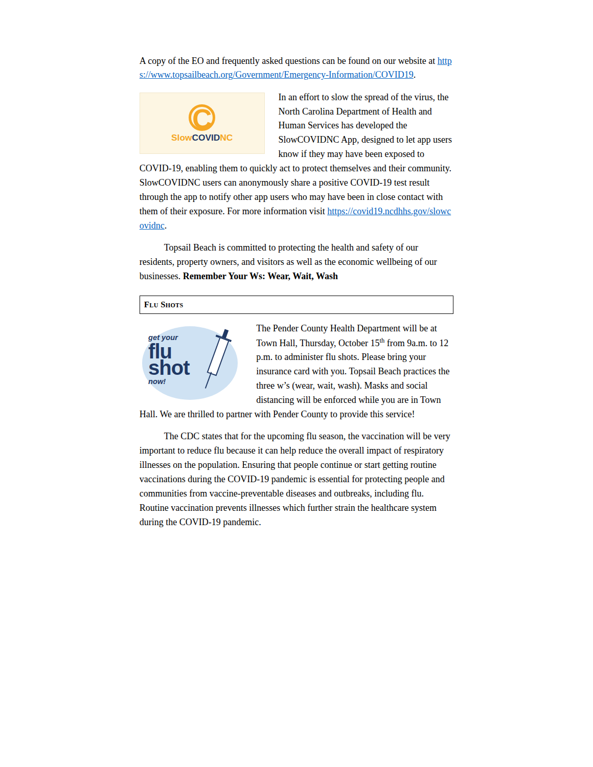A copy of the EO and frequently asked questions can be found on our website at https://www.topsailbeach.org/Government/Emergency-Information/COVID19.
C
Slow COVID NC
In an effort to slow the spread of the virus, the North Carolina Department of Health and Human Services has developed the SlowCOVIDNC App, designed to let app users know if they may have been exposed to COVID-19, enabling them to quickly act to protect themselves and their community. SlowCOVIDNC users can anonymously share a positive COVID-19 test result through the app to notify other app users who may have been in close contact with them of their exposure. For more information visit https://covid19.ncdhhs.gov/slowcovidnc.
Topsail Beach is committed to protecting the health and safety of our residents, property owners, and visitors as well as the economic wellbeing of our businesses. Remember Your Ws: Wear, Wait, Wash
Flu Shots
get your flu shot now!
The Pender County Health Department will be at Town Hall, Thursday, October 15th from 9a.m. to 12 p.m. to administer flu shots. Please bring your insurance card with you. Topsail Beach practices the three w’s (wear, wait, wash). Masks and social distancing will be enforced while you are in Town Hall. We are thrilled to partner with Pender County to provide this service!
The CDC states that for the upcoming flu season, the vaccination will be very important to reduce flu because it can help reduce the overall impact of respiratory illnesses on the population. Ensuring that people continue or start getting routine vaccinations during the COVID-19 pandemic is essential for protecting people and communities from vaccine-preventable diseases and outbreaks, including flu. Routine vaccination prevents illnesses which further strain the healthcare system during the COVID-19 pandemic.